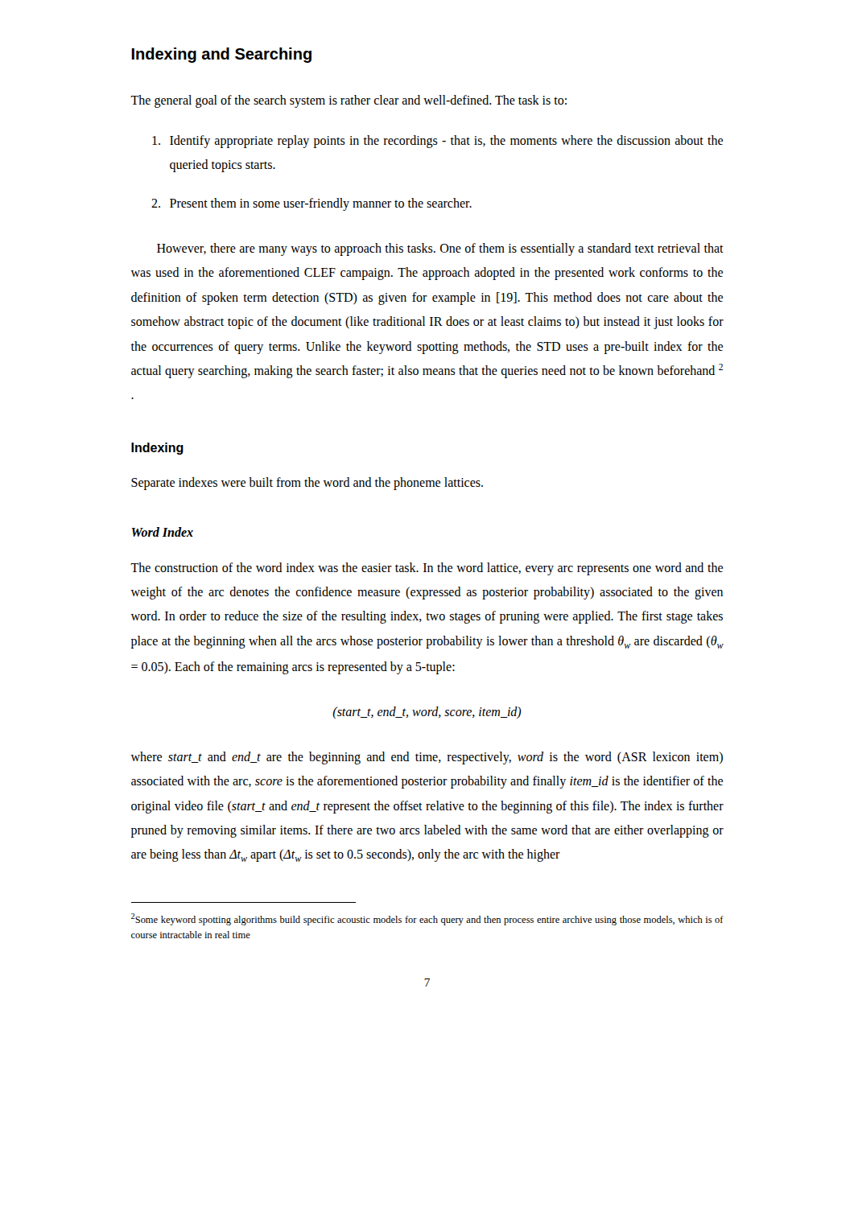Indexing and Searching
The general goal of the search system is rather clear and well-defined. The task is to:
Identify appropriate replay points in the recordings - that is, the moments where the discussion about the queried topics starts.
Present them in some user-friendly manner to the searcher.
However, there are many ways to approach this tasks. One of them is essentially a standard text retrieval that was used in the aforementioned CLEF campaign. The approach adopted in the presented work conforms to the definition of spoken term detection (STD) as given for example in [19]. This method does not care about the somehow abstract topic of the document (like traditional IR does or at least claims to) but instead it just looks for the occurrences of query terms. Unlike the keyword spotting methods, the STD uses a pre-built index for the actual query searching, making the search faster; it also means that the queries need not to be known beforehand 2 .
Indexing
Separate indexes were built from the word and the phoneme lattices.
Word Index
The construction of the word index was the easier task. In the word lattice, every arc represents one word and the weight of the arc denotes the confidence measure (expressed as posterior probability) associated to the given word. In order to reduce the size of the resulting index, two stages of pruning were applied. The first stage takes place at the beginning when all the arcs whose posterior probability is lower than a threshold θw are discarded (θw = 0.05). Each of the remaining arcs is represented by a 5-tuple:
(start_t, end_t, word, score, item_id)
where start_t and end_t are the beginning and end time, respectively, word is the word (ASR lexicon item) associated with the arc, score is the aforementioned posterior probability and finally item_id is the identifier of the original video file (start_t and end_t represent the offset relative to the beginning of this file). The index is further pruned by removing similar items. If there are two arcs labeled with the same word that are either overlapping or are being less than Δtw apart (Δtw is set to 0.5 seconds), only the arc with the higher
2Some keyword spotting algorithms build specific acoustic models for each query and then process entire archive using those models, which is of course intractable in real time
7